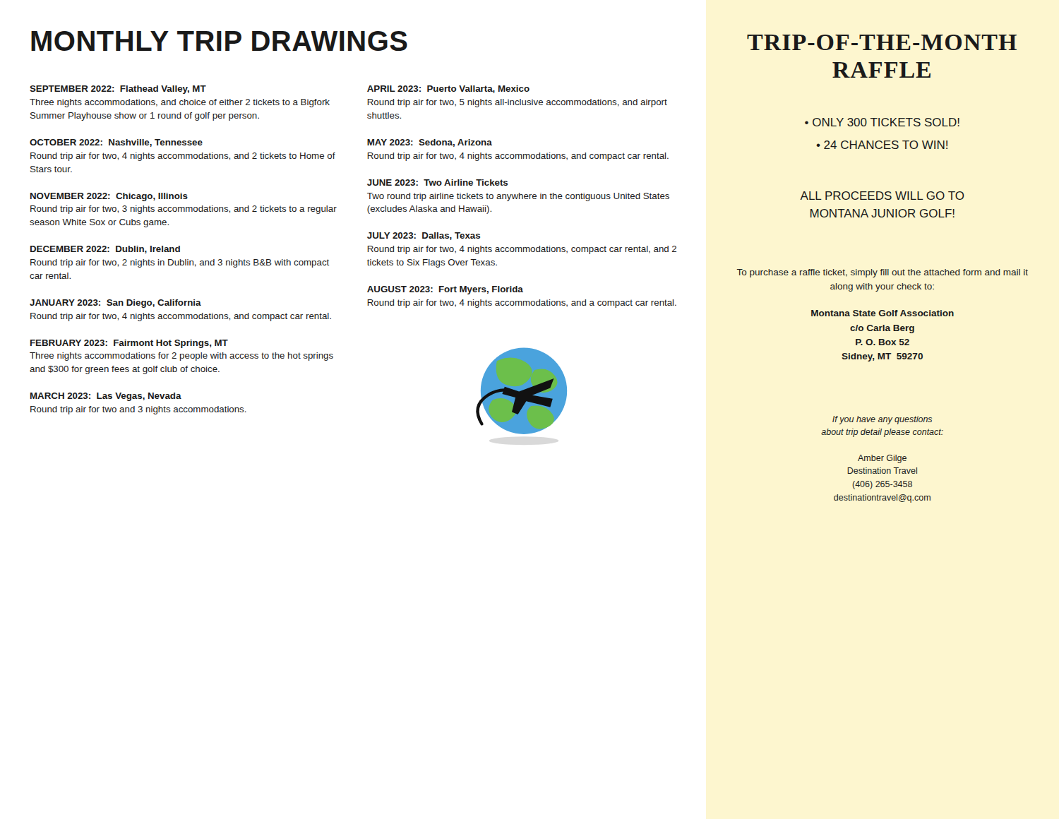MONTHLY TRIP DRAWINGS
SEPTEMBER 2022: Flathead Valley, MT Three nights accommodations, and choice of either 2 tickets to a Bigfork Summer Playhouse show or 1 round of golf per person.
OCTOBER 2022: Nashville, Tennessee Round trip air for two, 4 nights accommodations, and 2 tickets to Home of Stars tour.
NOVEMBER 2022: Chicago, Illinois Round trip air for two, 3 nights accommodations, and 2 tickets to a regular season White Sox or Cubs game.
DECEMBER 2022: Dublin, Ireland Round trip air for two, 2 nights in Dublin, and 3 nights B&B with compact car rental.
JANUARY 2023: San Diego, California Round trip air for two, 4 nights accommodations, and compact car rental.
FEBRUARY 2023: Fairmont Hot Springs, MT Three nights accommodations for 2 people with access to the hot springs and $300 for green fees at golf club of choice.
MARCH 2023: Las Vegas, Nevada Round trip air for two and 3 nights accommodations.
APRIL 2023: Puerto Vallarta, Mexico Round trip air for two, 5 nights all-inclusive accommodations, and airport shuttles.
MAY 2023: Sedona, Arizona Round trip air for two, 4 nights accommodations, and compact car rental.
JUNE 2023: Two Airline Tickets Two round trip airline tickets to anywhere in the contiguous United States (excludes Alaska and Hawaii).
JULY 2023: Dallas, Texas Round trip air for two, 4 nights accommodations, compact car rental, and 2 tickets to Six Flags Over Texas.
AUGUST 2023: Fort Myers, Florida Round trip air for two, 4 nights accommodations, and a compact car rental.
TRIP-OF-THE-MONTH
RAFFLE
ONLY 300 TICKETS SOLD!
24 CHANCES TO WIN!
ALL PROCEEDS WILL GO TO
MONTANA JUNIOR GOLF!
To purchase a raffle ticket, simply fill out the attached form and mail it along with your check to:
Montana State Golf Association
c/o Carla Berg
P. O. Box 52
Sidney, MT 59270
If you have any questions
about trip detail please contact:
Amber Gilge
Destination Travel
(406) 265-3458
destinationtravel@q.com